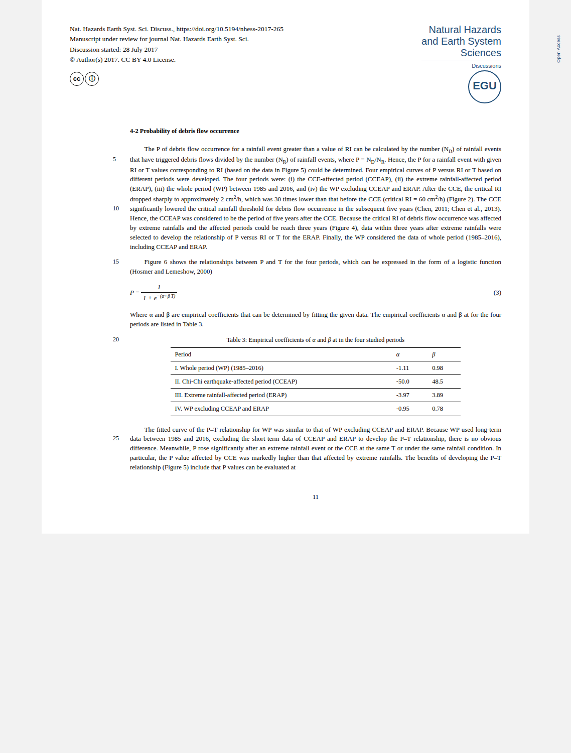Nat. Hazards Earth Syst. Sci. Discuss., https://doi.org/10.5194/nhess-2017-265
Manuscript under review for journal Nat. Hazards Earth Syst. Sci.
Discussion started: 28 July 2017
© Author(s) 2017. CC BY 4.0 License.
cc ⓘ
Natural Hazards and Earth System Sciences
Discussions
EGU
Open Access
4-2 Probability of debris flow occurrence
The P of debris flow occurrence for a rainfall event greater than a value of RI can be calculated by the number (ND) of rainfall events that have triggered debris flows divided by the number (NR) of rainfall events, where P = ND/NR. Hence, the P 5 for a rainfall event with given RI or T values corresponding to RI (based on the data in Figure 5) could be determined. Four empirical curves of P versus RI or T based on different periods were developed. The four periods were: (i) the CCE-affected period (CCEAP), (ii) the extreme rainfall-affected period (ERAP), (iii) the whole period (WP) between 1985 and 2016, and (iv) the WP excluding CCEAP and ERAP. After the CCE, the critical RI dropped sharply to approximately 2 cm2/h, which was 30 times lower than that before the CCE (critical RI = 60 cm2/h) (Figure 2). The CCE significantly lowered the critical 10 rainfall threshold for debris flow occurrence in the subsequent five years (Chen, 2011; Chen et al., 2013). Hence, the CCEAP was considered to be the period of five years after the CCE. Because the critical RI of debris flow occurrence was affected by extreme rainfalls and the affected periods could be reach three years (Figure 4), data within three years after extreme rainfalls were selected to develop the relationship of P versus RI or T for the ERAP. Finally, the WP considered the data of whole period (1985–2016), including CCEAP and ERAP.
15 Figure 6 shows the relationships between P and T for the four periods, which can be expressed in the form of a logistic function (Hosmer and Lemeshow, 2000)
P = 1 1 + e−(α+β T) (3)
Where α and β are empirical coefficients that can be determined by fitting the given data. The empirical coefficients α and β at for the four periods are listed in Table 3.
20
Table 3: Empirical coefficients of α and β at in the four studied periods
| Period | α | β |
| --- | --- | --- |
| I. Whole period (WP) (1985–2016) | -1.11 | 0.98 |
| II. Chi-Chi earthquake-affected period (CCEAP) | -50.0 | 48.5 |
| III. Extreme rainfall-affected period (ERAP) | -3.97 | 3.89 |
| IV. WP excluding CCEAP and ERAP | -0.95 | 0.78 |
The fitted curve of the P–T relationship for WP was similar to that of WP excluding CCEAP and ERAP. Because WP used long-term data between 1985 and 2016, excluding the short-term data of CCEAP and ERAP to develop the P–T relationship, 25 there is no obvious difference. Meanwhile, P rose significantly after an extreme rainfall event or the CCE at the same T or under the same rainfall condition. In particular, the P value affected by CCE was markedly higher than that affected by extreme rainfalls. The benefits of developing the P–T relationship (Figure 5) include that P values can be evaluated at
11